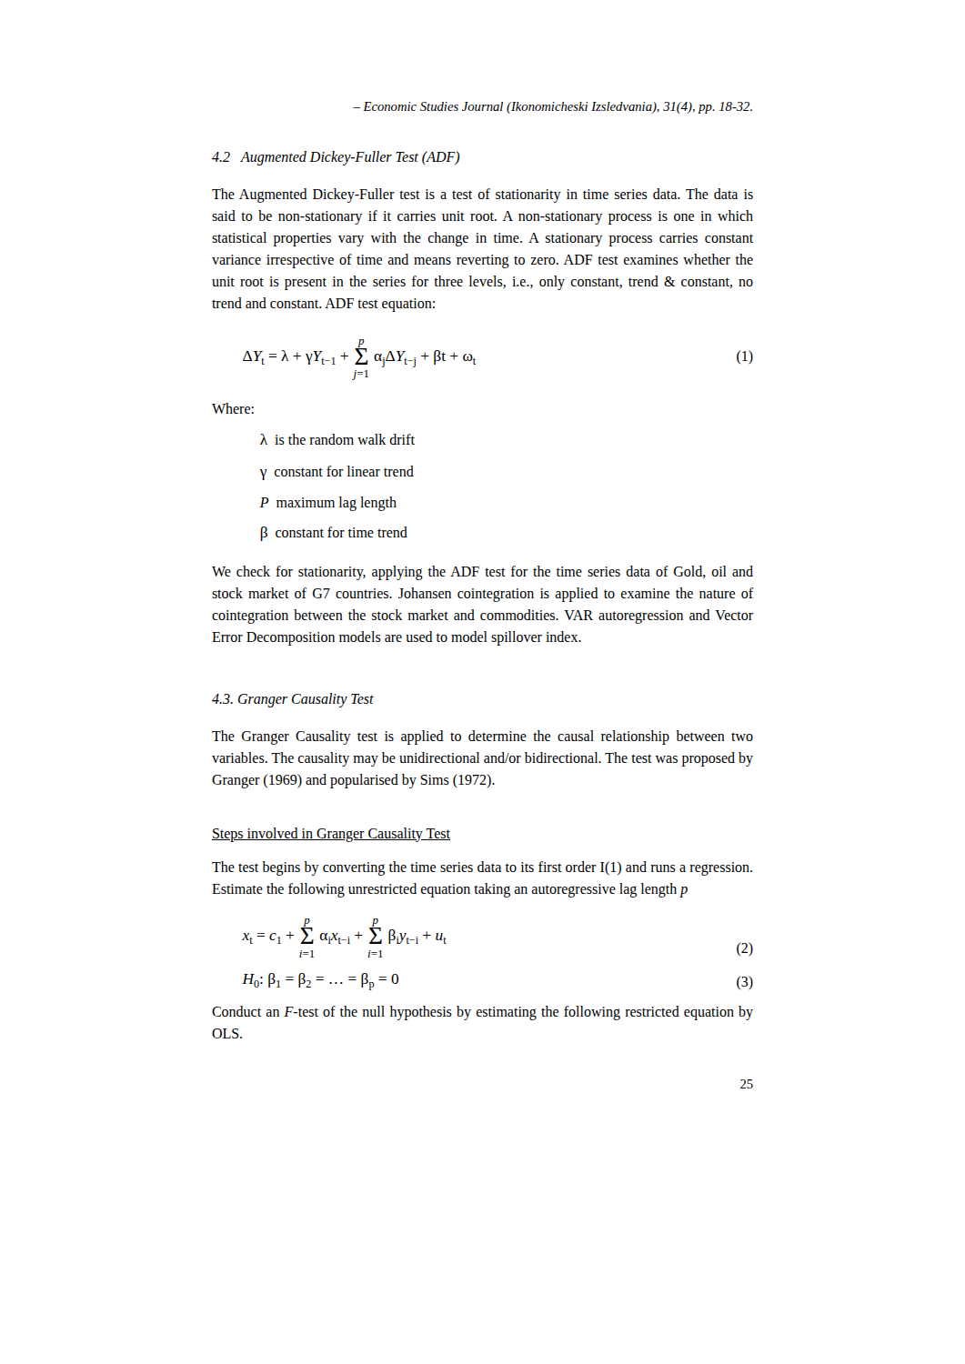– Economic Studies Journal (Ikonomicheski Izsledvania), 31(4), pp. 18-32.
4.2 Augmented Dickey-Fuller Test (ADF)
The Augmented Dickey-Fuller test is a test of stationarity in time series data. The data is said to be non-stationary if it carries unit root. A non-stationary process is one in which statistical properties vary with the change in time. A stationary process carries constant variance irrespective of time and means reverting to zero. ADF test examines whether the unit root is present in the series for three levels, i.e., only constant, trend & constant, no trend and constant. ADF test equation:
ΔYt = λ + γYt−1 + p Σ j=1 αjΔYt−j + βt + ωt
(1)
Where:
λ is the random walk drift
γ constant for linear trend
P maximum lag length
β constant for time trend
We check for stationarity, applying the ADF test for the time series data of Gold, oil and stock market of G7 countries. Johansen cointegration is applied to examine the nature of cointegration between the stock market and commodities. VAR autoregression and Vector Error Decomposition models are used to model spillover index.
4.3. Granger Causality Test
The Granger Causality test is applied to determine the causal relationship between two variables. The causality may be unidirectional and/or bidirectional. The test was proposed by Granger (1969) and popularised by Sims (1972).
Steps involved in Granger Causality Test
The test begins by converting the time series data to its first order I(1) and runs a regression. Estimate the following unrestricted equation taking an autoregressive lag length p
xt = c1 + p Σ i=1 αixt−i + p Σ i=1 βiyt−i + ut
(2)
H0: β1 = β2 = … = βp = 0
(3)
Conduct an F-test of the null hypothesis by estimating the following restricted equation by OLS.
25